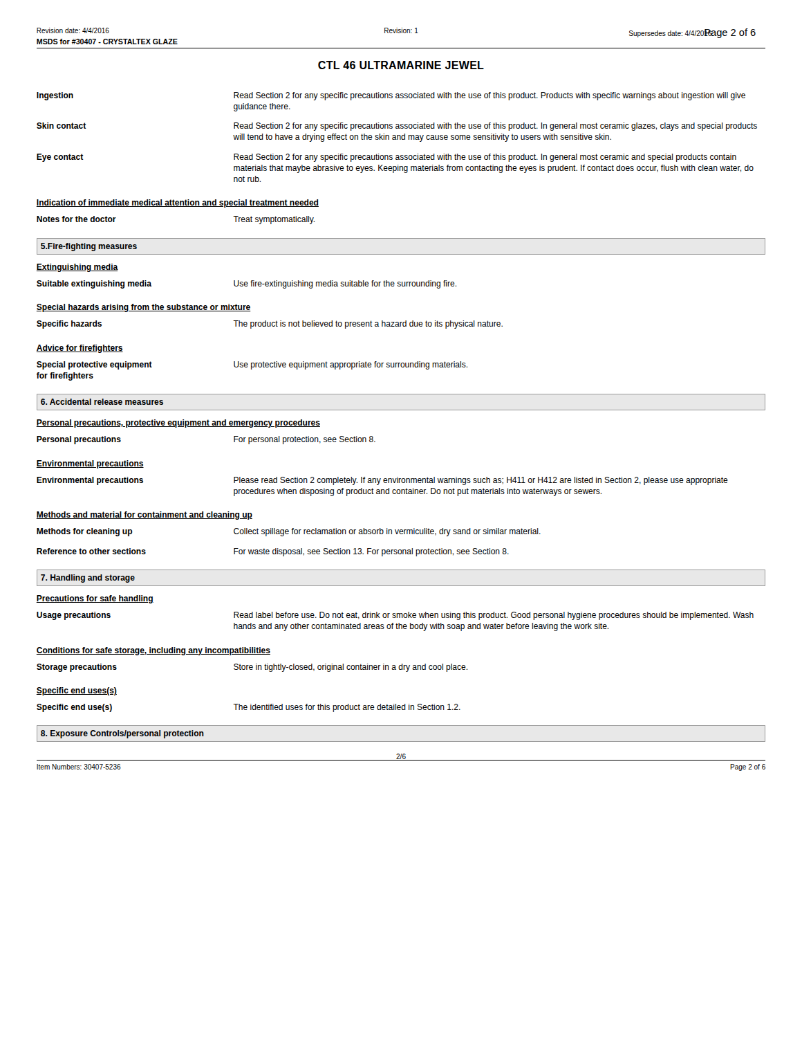Revision date: 4/4/2016
MSDS for #30407 - CRYSTALTEX GLAZE
Revision: 1
Supersedes date: 4/4/2016 Page 2 of 6
CTL 46 ULTRAMARINE JEWEL
| Ingestion | Read Section 2 for any specific precautions associated with the use of this product. Products with specific warnings about ingestion will give guidance there. |
| Skin contact | Read Section 2 for any specific precautions associated with the use of this product. In general most ceramic glazes, clays and special products will tend to have a drying effect on the skin and may cause some sensitivity to users with sensitive skin. |
| Eye contact | Read Section 2 for any specific precautions associated with the use of this product. In general most ceramic and special products contain materials that maybe abrasive to eyes. Keeping materials from contacting the eyes is prudent. If contact does occur, flush with clean water, do not rub. |
Indication of immediate medical attention and special treatment needed
| Notes for the doctor | Treat symptomatically. |
5.Fire-fighting measures
Extinguishing media
| Suitable extinguishing media | Use fire-extinguishing media suitable for the surrounding fire. |
Special hazards arising from the substance or mixture
| Specific hazards | The product is not believed to present a hazard due to its physical nature. |
Advice for firefighters
| Special protective equipment for firefighters | Use protective equipment appropriate for surrounding materials. |
6. Accidental release measures
Personal precautions, protective equipment and emergency procedures
| Personal precautions | For personal protection, see Section 8. |
Environmental precautions
| Environmental precautions | Please read Section 2 completely. If any environmental warnings such as; H411 or H412 are listed in Section 2, please use appropriate procedures when disposing of product and container. Do not put materials into waterways or sewers. |
Methods and material for containment and cleaning up
| Methods for cleaning up | Collect spillage for reclamation or absorb in vermiculite, dry sand or similar material. |
| Reference to other sections | For waste disposal, see Section 13. For personal protection, see Section 8. |
7. Handling and storage
Precautions for safe handling
| Usage precautions | Read label before use. Do not eat, drink or smoke when using this product. Good personal hygiene procedures should be implemented. Wash hands and any other contaminated areas of the body with soap and water before leaving the work site. |
Conditions for safe storage, including any incompatibilities
| Storage precautions | Store in tightly-closed, original container in a dry and cool place. |
Specific end uses(s)
| Specific end use(s) | The identified uses for this product are detailed in Section 1.2. |
8. Exposure Controls/personal protection
Item Numbers: 30407-5236
2/6
Page 2 of 6